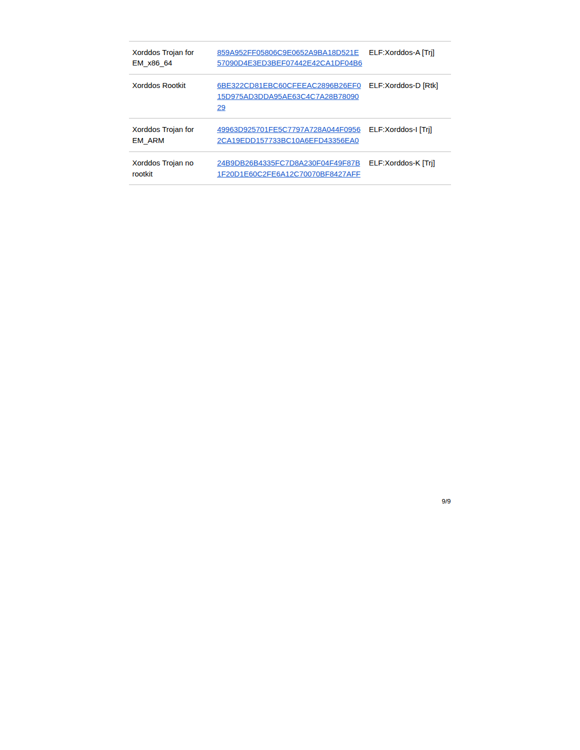| Xorddos Trojan for EM_x86_64 | 859A952FF05806C9E0652A9BA18D521E57090D4E3ED3BEF07442E42CA1DF04B6 | ELF:Xorddos-A [Trj] |
| Xorddos Rootkit | 6BE322CD81EBC60CFEEAC2896B26EF015D975AD3DDA95AE63C4C7A28B7809029 | ELF:Xorddos-D [Rtk] |
| Xorddos Trojan for EM_ARM | 49963D925701FE5C7797A728A044F09562CA19EDD157733BC10A6EFD43356EA0 | ELF:Xorddos-I [Trj] |
| Xorddos Trojan no rootkit | 24B9DB26B4335FC7D8A230F04F49F87B1F20D1E60C2FE6A12C70070BF8427AFF | ELF:Xorddos-K [Trj] |
9/9